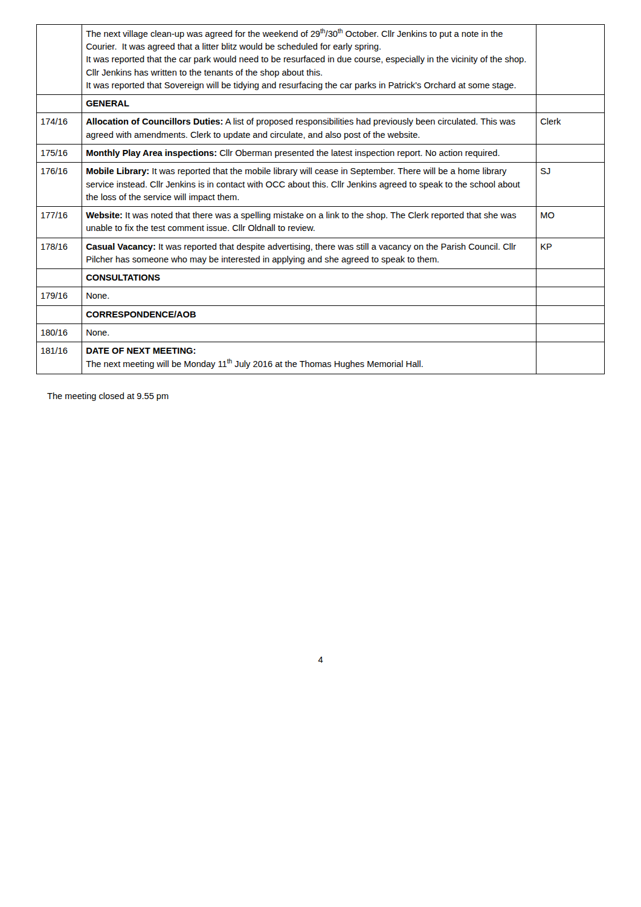| | The next village clean-up was agreed for the weekend of 29 th /30 th October. Cllr Jenkins to put a note in the Courier. It was agreed that a litter blitz would be scheduled for early spring. It was reported that the car park would need to be resurfaced in due course, especially in the vicinity of the shop. Cllr Jenkins has written to the tenants of the shop about this. It was reported that Sovereign will be tidying and resurfacing the car parks in Patrick's Orchard at some stage. | |
| | GENERAL | |
| 174/16 | Allocation of Councillors Duties: A list of proposed responsibilities had previously been circulated. This was agreed with amendments. Clerk to update and circulate, and also post of the website. | Clerk |
| 175/16 | Monthly Play Area inspections: Cllr Oberman presented the latest inspection report. No action required. | |
| 176/16 | Mobile Library: It was reported that the mobile library will cease in September. There will be a home library service instead. Cllr Jenkins is in contact with OCC about this. Cllr Jenkins agreed to speak to the school about the loss of the service will impact them. | SJ |
| 177/16 | Website: It was noted that there was a spelling mistake on a link to the shop. The Clerk reported that she was unable to fix the test comment issue. Cllr Oldnall to review. | MO |
| 178/16 | Casual Vacancy: It was reported that despite advertising, there was still a vacancy on the Parish Council. Cllr Pilcher has someone who may be interested in applying and she agreed to speak to them. | KP |
| | CONSULTATIONS | |
| 179/16 | None. | |
| | CORRESPONDENCE/AOB | |
| 180/16 | None. | |
| 181/16 | DATE OF NEXT MEETING: The next meeting will be Monday 11 th July 2016 at the Thomas Hughes Memorial Hall. | |
The meeting closed at 9.55 pm
4